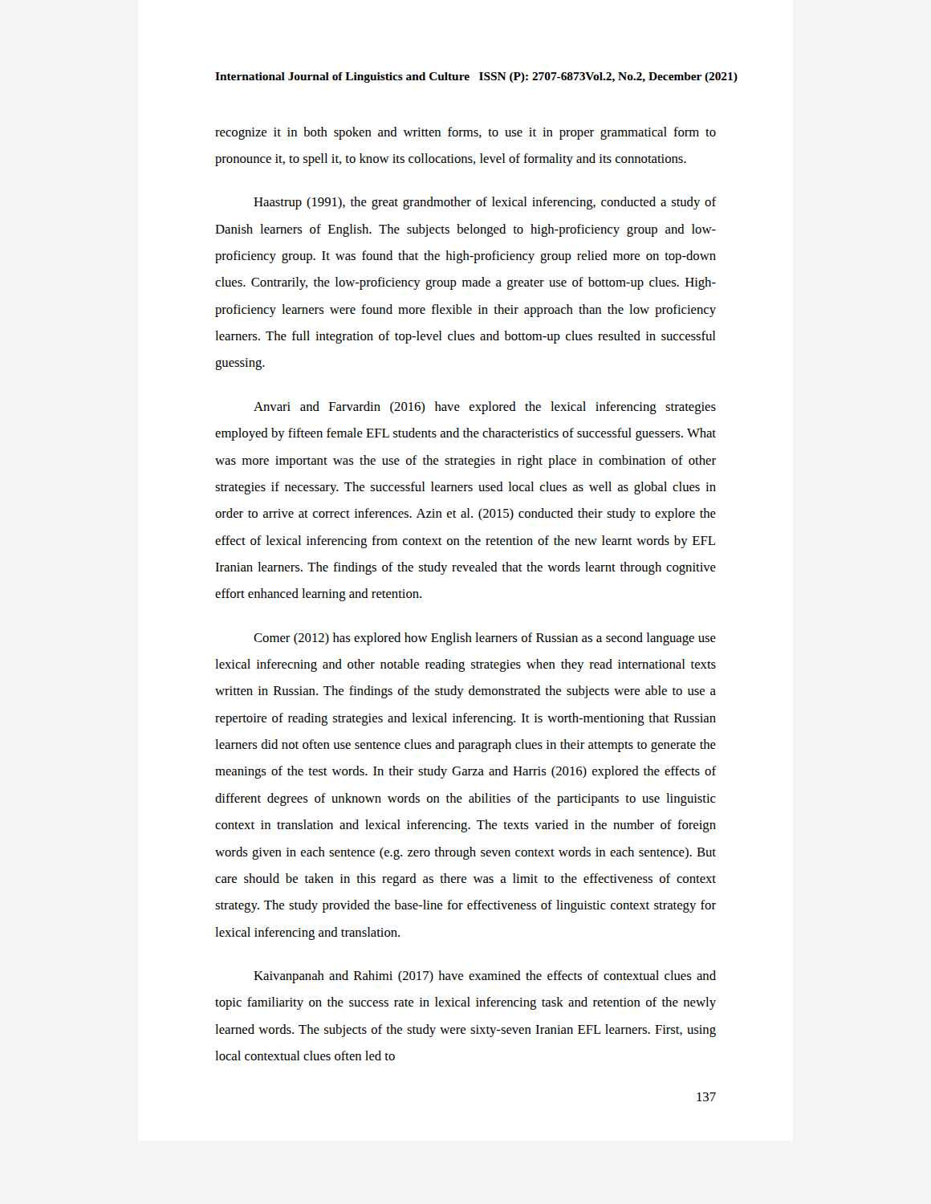International Journal of Linguistics and Culture ISSN (P): 2707-6873 Vol.2, No.2, December (2021)
recognize it in both spoken and written forms, to use it in proper grammatical form to pronounce it, to spell it, to know its collocations, level of formality and its connotations.
Haastrup (1991), the great grandmother of lexical inferencing, conducted a study of Danish learners of English. The subjects belonged to high-proficiency group and low-proficiency group. It was found that the high-proficiency group relied more on top-down clues. Contrarily, the low-proficiency group made a greater use of bottom-up clues. High-proficiency learners were found more flexible in their approach than the low proficiency learners. The full integration of top-level clues and bottom-up clues resulted in successful guessing.
Anvari and Farvardin (2016) have explored the lexical inferencing strategies employed by fifteen female EFL students and the characteristics of successful guessers. What was more important was the use of the strategies in right place in combination of other strategies if necessary. The successful learners used local clues as well as global clues in order to arrive at correct inferences. Azin et al. (2015) conducted their study to explore the effect of lexical inferencing from context on the retention of the new learnt words by EFL Iranian learners. The findings of the study revealed that the words learnt through cognitive effort enhanced learning and retention.
Comer (2012) has explored how English learners of Russian as a second language use lexical inferecning and other notable reading strategies when they read international texts written in Russian. The findings of the study demonstrated the subjects were able to use a repertoire of reading strategies and lexical inferencing. It is worth-mentioning that Russian learners did not often use sentence clues and paragraph clues in their attempts to generate the meanings of the test words. In their study Garza and Harris (2016) explored the effects of different degrees of unknown words on the abilities of the participants to use linguistic context in translation and lexical inferencing. The texts varied in the number of foreign words given in each sentence (e.g. zero through seven context words in each sentence). But care should be taken in this regard as there was a limit to the effectiveness of context strategy. The study provided the base-line for effectiveness of linguistic context strategy for lexical inferencing and translation.
Kaivanpanah and Rahimi (2017) have examined the effects of contextual clues and topic familiarity on the success rate in lexical inferencing task and retention of the newly learned words. The subjects of the study were sixty-seven Iranian EFL learners. First, using local contextual clues often led to
137